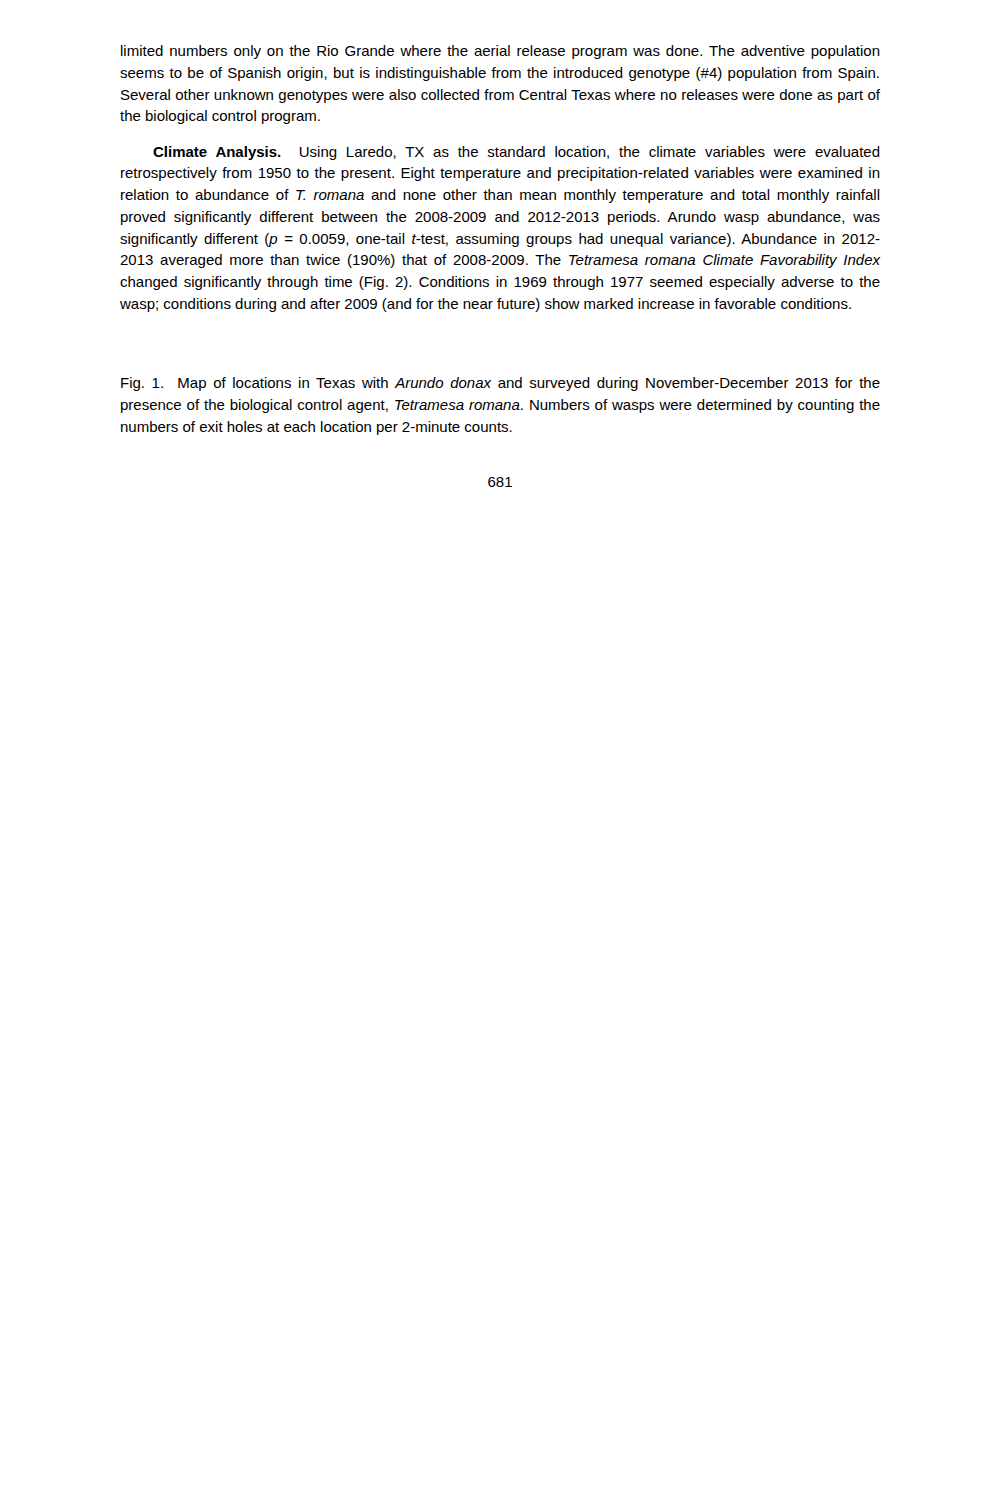limited numbers only on the Rio Grande where the aerial release program was done. The adventive population seems to be of Spanish origin, but is indistinguishable from the introduced genotype (#4) population from Spain. Several other unknown genotypes were also collected from Central Texas where no releases were done as part of the biological control program.
Climate Analysis. Using Laredo, TX as the standard location, the climate variables were evaluated retrospectively from 1950 to the present. Eight temperature and precipitation-related variables were examined in relation to abundance of T. romana and none other than mean monthly temperature and total monthly rainfall proved significantly different between the 2008-2009 and 2012-2013 periods. Arundo wasp abundance, was significantly different (p = 0.0059, one-tail t-test, assuming groups had unequal variance). Abundance in 2012-2013 averaged more than twice (190%) that of 2008-2009. The Tetramesa romana Climate Favorability Index changed significantly through time (Fig. 2). Conditions in 1969 through 1977 seemed especially adverse to the wasp; conditions during and after 2009 (and for the near future) show marked increase in favorable conditions.
Fig. 1. Map of locations in Texas with Arundo donax and surveyed during November-December 2013 for the presence of the biological control agent, Tetramesa romana. Numbers of wasps were determined by counting the numbers of exit holes at each location per 2-minute counts.
681